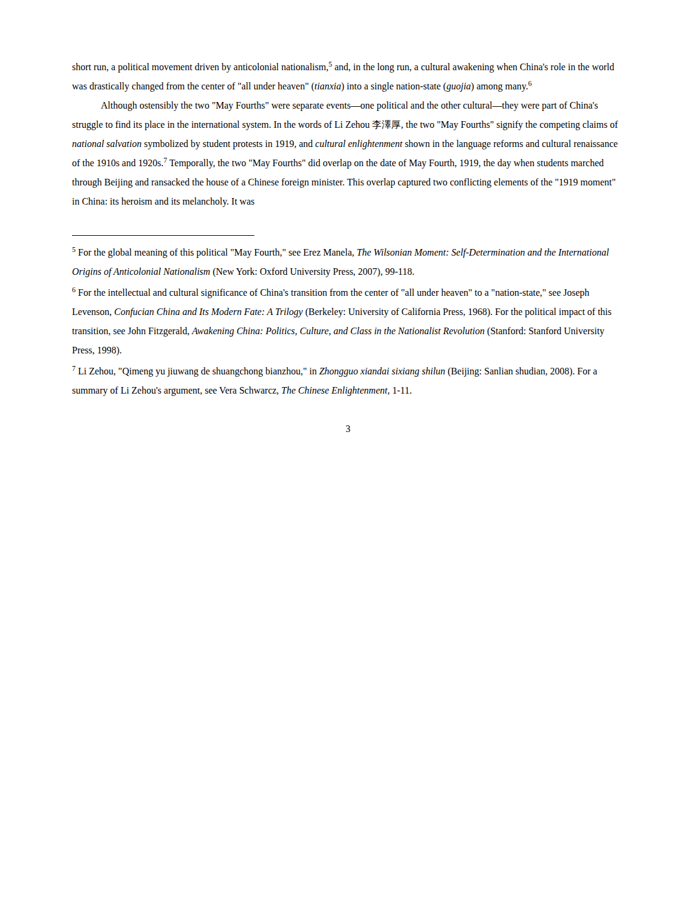short run, a political movement driven by anticolonial nationalism,5 and, in the long run, a cultural awakening when China's role in the world was drastically changed from the center of "all under heaven" (tianxia) into a single nation-state (guojia) among many.6
Although ostensibly the two "May Fourths" were separate events—one political and the other cultural—they were part of China's struggle to find its place in the international system. In the words of Li Zehou 李澤厚, the two "May Fourths" signify the competing claims of national salvation symbolized by student protests in 1919, and cultural enlightenment shown in the language reforms and cultural renaissance of the 1910s and 1920s.7 Temporally, the two "May Fourths" did overlap on the date of May Fourth, 1919, the day when students marched through Beijing and ransacked the house of a Chinese foreign minister. This overlap captured two conflicting elements of the "1919 moment" in China: its heroism and its melancholy. It was
5 For the global meaning of this political "May Fourth," see Erez Manela, The Wilsonian Moment: Self-Determination and the International Origins of Anticolonial Nationalism (New York: Oxford University Press, 2007), 99-118.
6 For the intellectual and cultural significance of China's transition from the center of "all under heaven" to a "nation-state," see Joseph Levenson, Confucian China and Its Modern Fate: A Trilogy (Berkeley: University of California Press, 1968). For the political impact of this transition, see John Fitzgerald, Awakening China: Politics, Culture, and Class in the Nationalist Revolution (Stanford: Stanford University Press, 1998).
7 Li Zehou, "Qimeng yu jiuwang de shuangchong bianzhou," in Zhongguo xiandai sixiang shilun (Beijing: Sanlian shudian, 2008). For a summary of Li Zehou's argument, see Vera Schwarcz, The Chinese Enlightenment, 1-11.
3